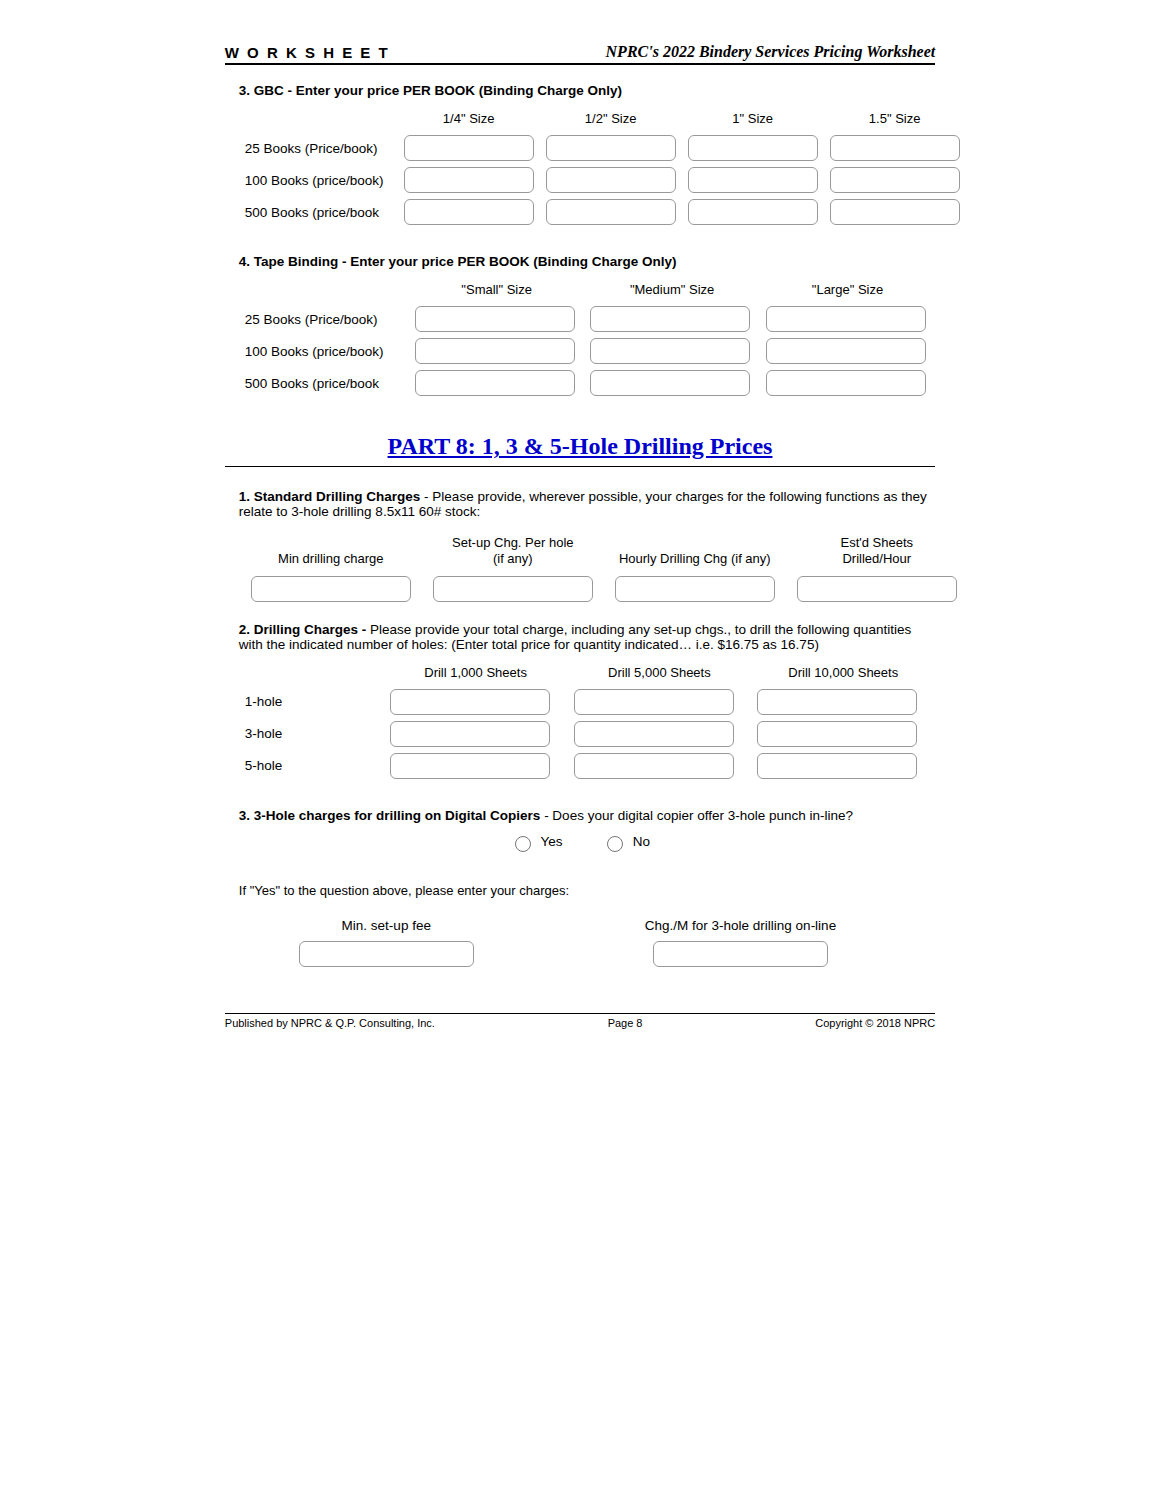W O R K S H E E T
NPRC's 2022 Bindery Services Pricing Worksheet
3. GBC - Enter your price PER BOOK (Binding Charge Only)
| | 1/4" Size | 1/2" Size | 1" Size | 1.5" Size |
| --- | --- | --- | --- | --- |
| 25 Books (Price/book) | | | | |
| 100 Books (price/book) | | | | |
| 500 Books (price/book | | | | |
4. Tape Binding - Enter your price PER BOOK (Binding Charge Only)
| | "Small" Size | "Medium" Size | "Large" Size |
| --- | --- | --- | --- |
| 25 Books (Price/book) | | | |
| 100 Books (price/book) | | | |
| 500 Books (price/book | | | |
PART 8: 1, 3 & 5-Hole Drilling Prices
1. Standard Drilling Charges - Please provide, wherever possible, your charges for the following functions as they relate to 3-hole drilling 8.5x11 60# stock:
| Min drilling charge | Set-up Chg. Per hole (if any) | Hourly Drilling Chg (if any) | Est'd Sheets Drilled/Hour |
2. Drilling Charges - Please provide your total charge, including any set-up chgs., to drill the following quantities with the indicated number of holes: (Enter total price for quantity indicated… i.e. $16.75 as 16.75)
| | Drill 1,000 Sheets | Drill 5,000 Sheets | Drill 10,000 Sheets |
| --- | --- | --- | --- |
| 1-hole | | | |
| 3-hole | | | |
| 5-hole | | | |
3. 3-Hole charges for drilling on Digital Copiers - Does your digital copier offer 3-hole punch in-line?
Yes No
If "Yes" to the question above, please enter your charges:
| Min. set-up fee | Chg./M for 3-hole drilling on-line |
Published by NPRC & Q.P. Consulting, Inc.
Page 8
Copyright © 2018 NPRC